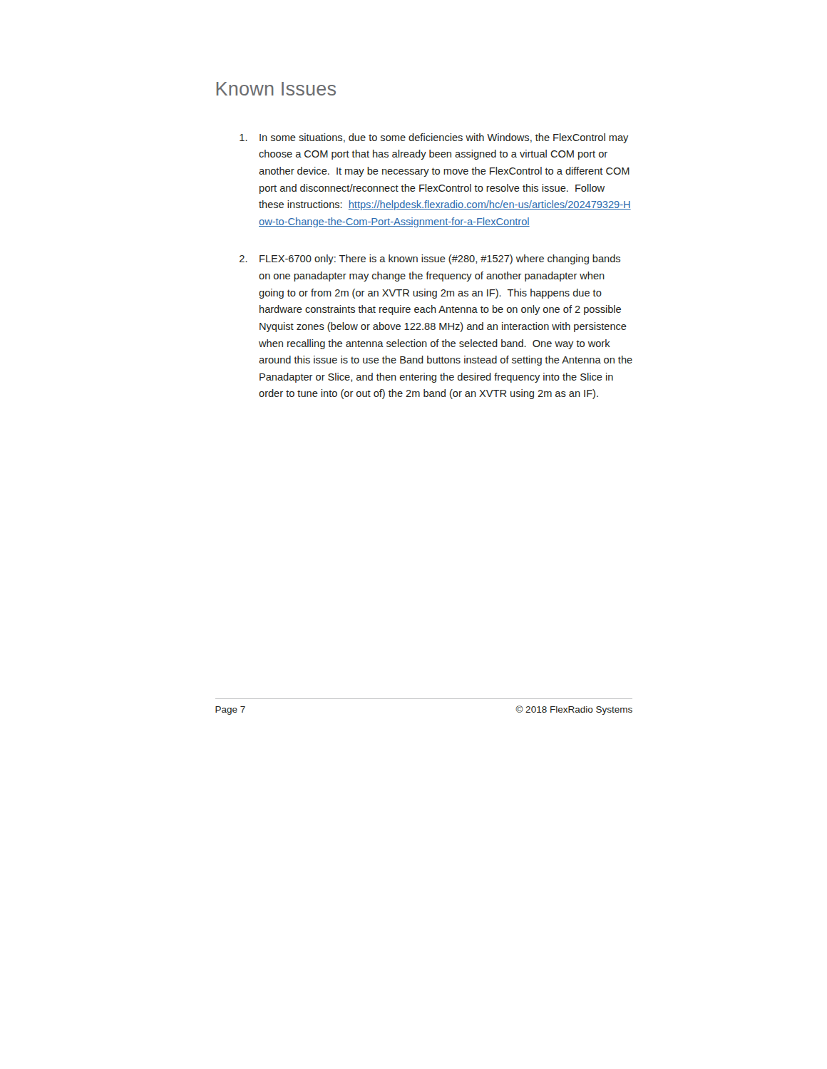Known Issues
In some situations, due to some deficiencies with Windows, the FlexControl may choose a COM port that has already been assigned to a virtual COM port or another device. It may be necessary to move the FlexControl to a different COM port and disconnect/reconnect the FlexControl to resolve this issue. Follow these instructions: https://helpdesk.flexradio.com/hc/en-us/articles/202479329-How-to-Change-the-Com-Port-Assignment-for-a-FlexControl
FLEX-6700 only: There is a known issue (#280, #1527) where changing bands on one panadapter may change the frequency of another panadapter when going to or from 2m (or an XVTR using 2m as an IF). This happens due to hardware constraints that require each Antenna to be on only one of 2 possible Nyquist zones (below or above 122.88 MHz) and an interaction with persistence when recalling the antenna selection of the selected band. One way to work around this issue is to use the Band buttons instead of setting the Antenna on the Panadapter or Slice, and then entering the desired frequency into the Slice in order to tune into (or out of) the 2m band (or an XVTR using 2m as an IF).
Page 7 © 2018 FlexRadio Systems